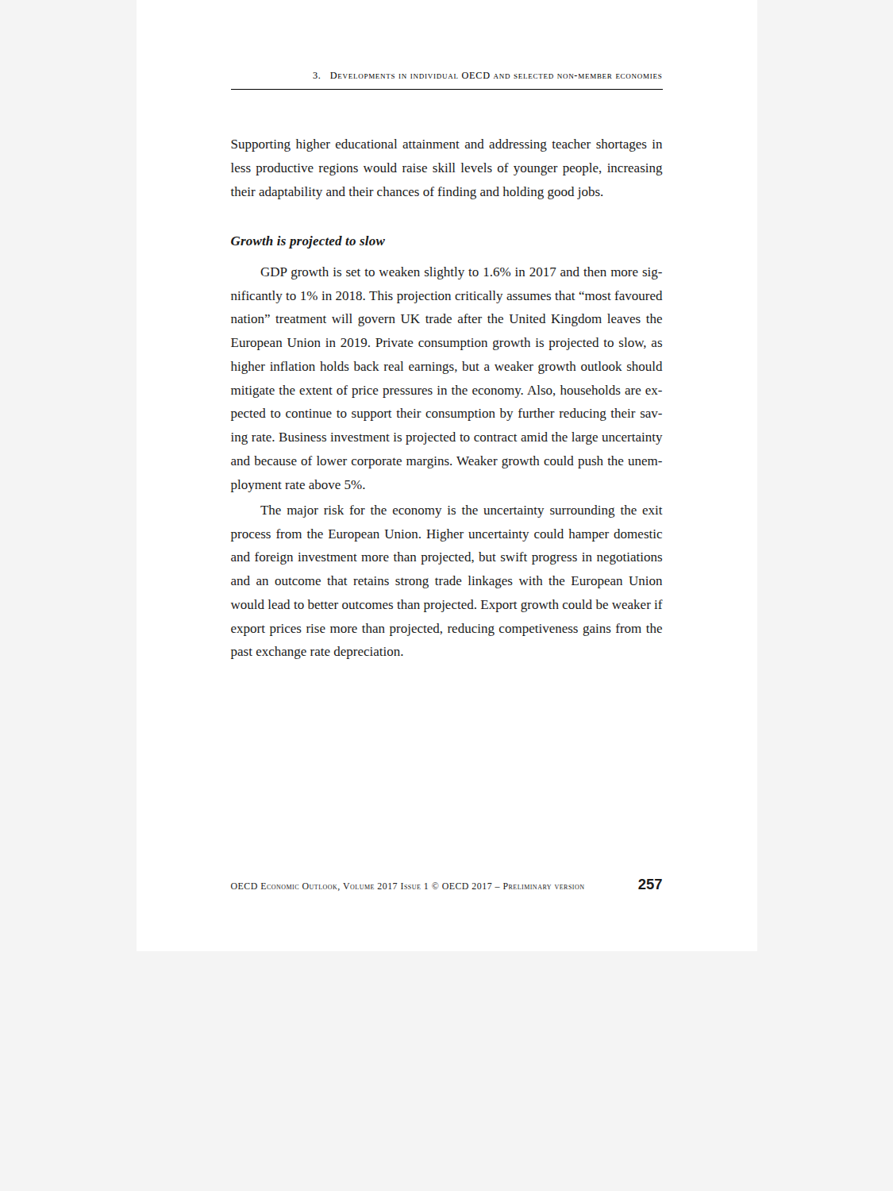3. Developments in individual OECD and selected non-member economies
Supporting higher educational attainment and addressing teacher shortages in less productive regions would raise skill levels of younger people, increasing their adaptability and their chances of finding and holding good jobs.
Growth is projected to slow
GDP growth is set to weaken slightly to 1.6% in 2017 and then more significantly to 1% in 2018. This projection critically assumes that “most favoured nation” treatment will govern UK trade after the United Kingdom leaves the European Union in 2019. Private consumption growth is projected to slow, as higher inflation holds back real earnings, but a weaker growth outlook should mitigate the extent of price pressures in the economy. Also, households are expected to continue to support their consumption by further reducing their saving rate. Business investment is projected to contract amid the large uncertainty and because of lower corporate margins. Weaker growth could push the unemployment rate above 5%.
The major risk for the economy is the uncertainty surrounding the exit process from the European Union. Higher uncertainty could hamper domestic and foreign investment more than projected, but swift progress in negotiations and an outcome that retains strong trade linkages with the European Union would lead to better outcomes than projected. Export growth could be weaker if export prices rise more than projected, reducing competiveness gains from the past exchange rate depreciation.
OECD Economic Outlook, Volume 2017 Issue 1 © OECD 2017 – Preliminary version 257